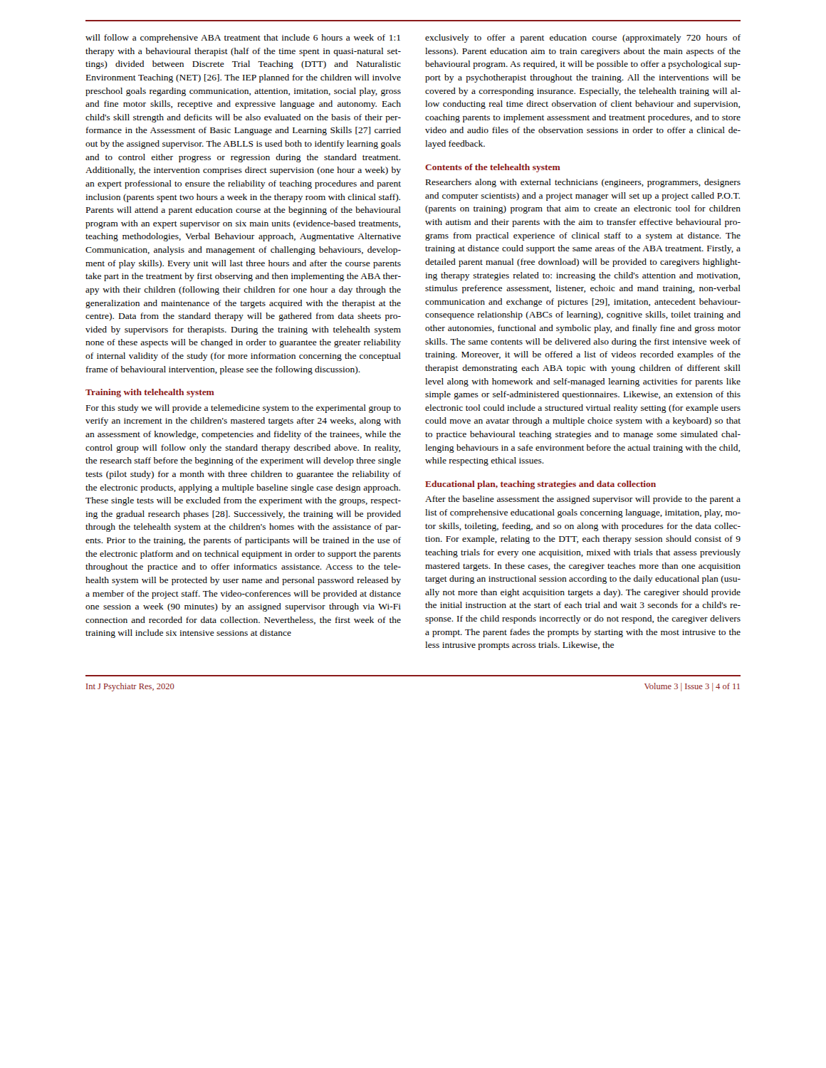will follow a comprehensive ABA treatment that include 6 hours a week of 1:1 therapy with a behavioural therapist (half of the time spent in quasi-natural settings) divided between Discrete Trial Teaching (DTT) and Naturalistic Environment Teaching (NET) [26]. The IEP planned for the children will involve preschool goals regarding communication, attention, imitation, social play, gross and fine motor skills, receptive and expressive language and autonomy. Each child's skill strength and deficits will be also evaluated on the basis of their performance in the Assessment of Basic Language and Learning Skills [27] carried out by the assigned supervisor. The ABLLS is used both to identify learning goals and to control either progress or regression during the standard treatment. Additionally, the intervention comprises direct supervision (one hour a week) by an expert professional to ensure the reliability of teaching procedures and parent inclusion (parents spent two hours a week in the therapy room with clinical staff). Parents will attend a parent education course at the beginning of the behavioural program with an expert supervisor on six main units (evidence-based treatments, teaching methodologies, Verbal Behaviour approach, Augmentative Alternative Communication, analysis and management of challenging behaviours, development of play skills). Every unit will last three hours and after the course parents take part in the treatment by first observing and then implementing the ABA therapy with their children (following their children for one hour a day through the generalization and maintenance of the targets acquired with the therapist at the centre). Data from the standard therapy will be gathered from data sheets provided by supervisors for therapists. During the training with telehealth system none of these aspects will be changed in order to guarantee the greater reliability of internal validity of the study (for more information concerning the conceptual frame of behavioural intervention, please see the following discussion).
Training with telehealth system
For this study we will provide a telemedicine system to the experimental group to verify an increment in the children's mastered targets after 24 weeks, along with an assessment of knowledge, competencies and fidelity of the trainees, while the control group will follow only the standard therapy described above. In reality, the research staff before the beginning of the experiment will develop three single tests (pilot study) for a month with three children to guarantee the reliability of the electronic products, applying a multiple baseline single case design approach. These single tests will be excluded from the experiment with the groups, respecting the gradual research phases [28]. Successively, the training will be provided through the telehealth system at the children's homes with the assistance of parents. Prior to the training, the parents of participants will be trained in the use of the electronic platform and on technical equipment in order to support the parents throughout the practice and to offer informatics assistance. Access to the telehealth system will be protected by user name and personal password released by a member of the project staff. The video-conferences will be provided at distance one session a week (90 minutes) by an assigned supervisor through via Wi-Fi connection and recorded for data collection. Nevertheless, the first week of the training will include six intensive sessions at distance
exclusively to offer a parent education course (approximately 720 hours of lessons). Parent education aim to train caregivers about the main aspects of the behavioural program. As required, it will be possible to offer a psychological support by a psychotherapist throughout the training. All the interventions will be covered by a corresponding insurance. Especially, the telehealth training will allow conducting real time direct observation of client behaviour and supervision, coaching parents to implement assessment and treatment procedures, and to store video and audio files of the observation sessions in order to offer a clinical delayed feedback.
Contents of the telehealth system
Researchers along with external technicians (engineers, programmers, designers and computer scientists) and a project manager will set up a project called P.O.T. (parents on training) program that aim to create an electronic tool for children with autism and their parents with the aim to transfer effective behavioural programs from practical experience of clinical staff to a system at distance. The training at distance could support the same areas of the ABA treatment. Firstly, a detailed parent manual (free download) will be provided to caregivers highlighting therapy strategies related to: increasing the child's attention and motivation, stimulus preference assessment, listener, echoic and mand training, non-verbal communication and exchange of pictures [29], imitation, antecedent behaviour-consequence relationship (ABCs of learning), cognitive skills, toilet training and other autonomies, functional and symbolic play, and finally fine and gross motor skills. The same contents will be delivered also during the first intensive week of training. Moreover, it will be offered a list of videos recorded examples of the therapist demonstrating each ABA topic with young children of different skill level along with homework and self-managed learning activities for parents like simple games or self-administered questionnaires. Likewise, an extension of this electronic tool could include a structured virtual reality setting (for example users could move an avatar through a multiple choice system with a keyboard) so that to practice behavioural teaching strategies and to manage some simulated challenging behaviours in a safe environment before the actual training with the child, while respecting ethical issues.
Educational plan, teaching strategies and data collection
After the baseline assessment the assigned supervisor will provide to the parent a list of comprehensive educational goals concerning language, imitation, play, motor skills, toileting, feeding, and so on along with procedures for the data collection. For example, relating to the DTT, each therapy session should consist of 9 teaching trials for every one acquisition, mixed with trials that assess previously mastered targets. In these cases, the caregiver teaches more than one acquisition target during an instructional session according to the daily educational plan (usually not more than eight acquisition targets a day). The caregiver should provide the initial instruction at the start of each trial and wait 3 seconds for a child's response. If the child responds incorrectly or do not respond, the caregiver delivers a prompt. The parent fades the prompts by starting with the most intrusive to the less intrusive prompts across trials. Likewise, the
Int J Psychiatr Res, 2020
Volume 3 | Issue 3 | 4 of 11